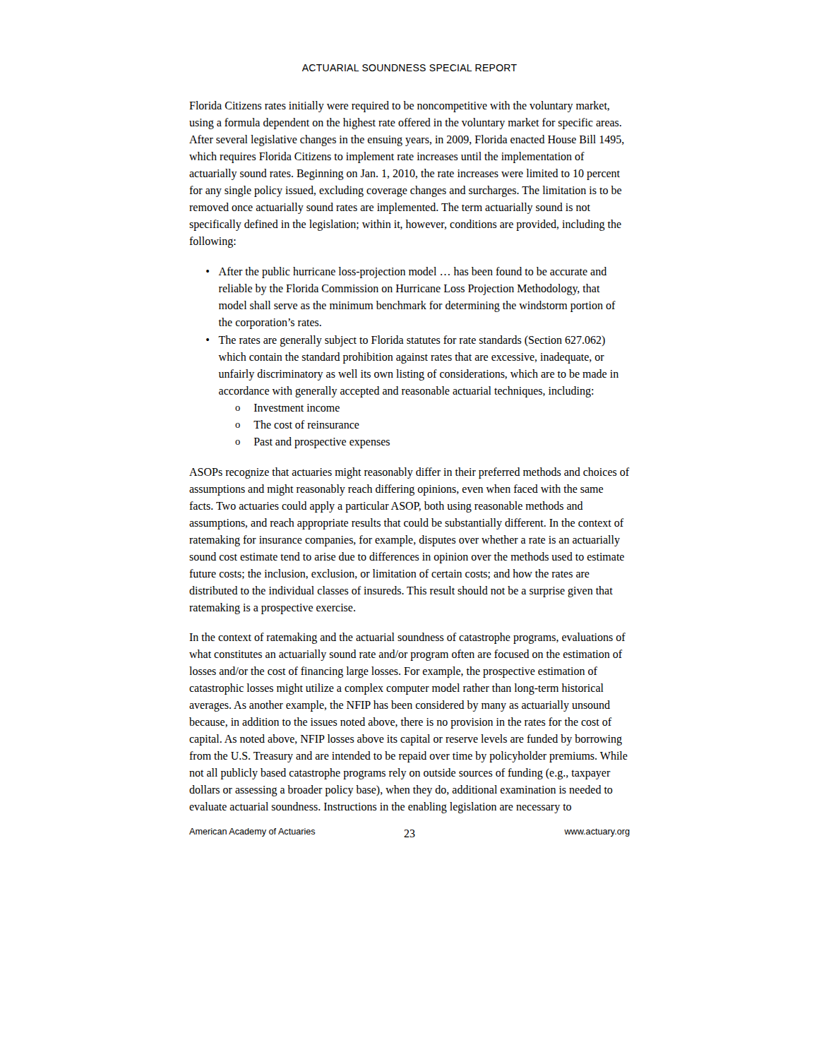ACTUARIAL SOUNDNESS SPECIAL REPORT
Florida Citizens rates initially were required to be noncompetitive with the voluntary market, using a formula dependent on the highest rate offered in the voluntary market for specific areas. After several legislative changes in the ensuing years, in 2009, Florida enacted House Bill 1495, which requires Florida Citizens to implement rate increases until the implementation of actuarially sound rates. Beginning on Jan. 1, 2010, the rate increases were limited to 10 percent for any single policy issued, excluding coverage changes and surcharges. The limitation is to be removed once actuarially sound rates are implemented. The term actuarially sound is not specifically defined in the legislation; within it, however, conditions are provided, including the following:
After the public hurricane loss-projection model … has been found to be accurate and reliable by the Florida Commission on Hurricane Loss Projection Methodology, that model shall serve as the minimum benchmark for determining the windstorm portion of the corporation’s rates.
The rates are generally subject to Florida statutes for rate standards (Section 627.062) which contain the standard prohibition against rates that are excessive, inadequate, or unfairly discriminatory as well its own listing of considerations, which are to be made in accordance with generally accepted and reasonable actuarial techniques, including:
Investment income
The cost of reinsurance
Past and prospective expenses
ASOPs recognize that actuaries might reasonably differ in their preferred methods and choices of assumptions and might reasonably reach differing opinions, even when faced with the same facts. Two actuaries could apply a particular ASOP, both using reasonable methods and assumptions, and reach appropriate results that could be substantially different. In the context of ratemaking for insurance companies, for example, disputes over whether a rate is an actuarially sound cost estimate tend to arise due to differences in opinion over the methods used to estimate future costs; the inclusion, exclusion, or limitation of certain costs; and how the rates are distributed to the individual classes of insureds. This result should not be a surprise given that ratemaking is a prospective exercise.
In the context of ratemaking and the actuarial soundness of catastrophe programs, evaluations of what constitutes an actuarially sound rate and/or program often are focused on the estimation of losses and/or the cost of financing large losses. For example, the prospective estimation of catastrophic losses might utilize a complex computer model rather than long-term historical averages. As another example, the NFIP has been considered by many as actuarially unsound because, in addition to the issues noted above, there is no provision in the rates for the cost of capital. As noted above, NFIP losses above its capital or reserve levels are funded by borrowing from the U.S. Treasury and are intended to be repaid over time by policyholder premiums. While not all publicly based catastrophe programs rely on outside sources of funding (e.g., taxpayer dollars or assessing a broader policy base), when they do, additional examination is needed to evaluate actuarial soundness. Instructions in the enabling legislation are necessary to
American Academy of Actuaries 23 www.actuary.org